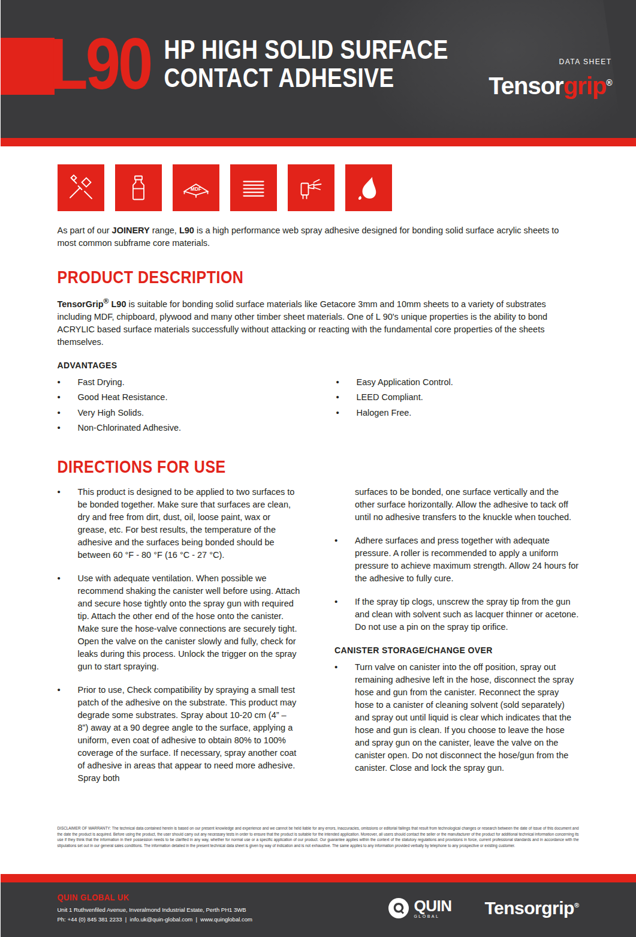L90
HP High Solid Surface
Contact Adhesive
Data Sheet
Tensorgrip®
MDF
As part of our JOINERY range, L90 is a high performance web spray adhesive designed for bonding solid surface acrylic sheets to most common subframe core materials.
Product Description
TensorGrip® L90 is suitable for bonding solid surface materials like Getacore 3mm and 10mm sheets to a variety of substrates including MDF, chipboard, plywood and many other timber sheet materials. One of L 90's unique properties is the ability to bond ACRYLIC based surface materials successfully without attacking or reacting with the fundamental core properties of the sheets themselves.
Advantages
Fast Drying.
Good Heat Resistance.
Very High Solids.
Non-Chlorinated Adhesive.
Easy Application Control.
LEED Compliant.
Halogen Free.
Directions for Use
This product is designed to be applied to two surfaces to be bonded together. Make sure that surfaces are clean, dry and free from dirt, dust, oil, loose paint, wax or grease, etc. For best results, the temperature of the adhesive and the surfaces being bonded should be between 60 °F - 80 °F (16 °C - 27 °C).
Use with adequate ventilation. When possible we recommend shaking the canister well before using. Attach and secure hose tightly onto the spray gun with required tip. Attach the other end of the hose onto the canister. Make sure the hose-valve connections are securely tight. Open the valve on the canister slowly and fully, check for leaks during this process. Unlock the trigger on the spray gun to start spraying.
Prior to use, Check compatibility by spraying a small test patch of the adhesive on the substrate. This product may degrade some substrates. Spray about 10-20 cm (4” – 8”) away at a 90 degree angle to the surface, applying a uniform, even coat of adhesive to obtain 80% to 100% coverage of the surface. If necessary, spray another coat of adhesive in areas that appear to need more adhesive. Spray both
surfaces to be bonded, one surface vertically and the other surface horizontally. Allow the adhesive to tack off until no adhesive transfers to the knuckle when touched.
Adhere surfaces and press together with adequate pressure. A roller is recommended to apply a uniform pressure to achieve maximum strength. Allow 24 hours for the adhesive to fully cure.
If the spray tip clogs, unscrew the spray tip from the gun and clean with solvent such as lacquer thinner or acetone. Do not use a pin on the spray tip orifice.
Canister Storage/Change Over
Turn valve on canister into the off position, spray out remaining adhesive left in the hose, disconnect the spray hose and gun from the canister. Reconnect the spray hose to a canister of cleaning solvent (sold separately) and spray out until liquid is clear which indicates that the hose and gun is clean. If you choose to leave the hose and spray gun on the canister, leave the valve on the canister open. Do not disconnect the hose/gun from the canister. Close and lock the spray gun.
DISCLAIMER OF WARRANTY: The technical data contained herein is based on our present knowledge and experience and we cannot be held liable for any errors, inaccuracies, omissions or editorial failings that result from technological changes or research between the date of issue of this document and the date the product is acquired. Before using the product, the user should carry out any necessary tests in order to ensure that the product is suitable for the intended application. Moreover, all users should contact the seller or the manufacturer of the product for additional technical information concerning its use if they think that the information in their possession needs to be clarified in any way, whether for normal use or a specific application of our product. Our guarantee applies within the context of the statutory regulations and provisions in force, current professional standards and in accordance with the stipulations set out in our general sales conditions. The information detailed in the present technical data sheet is given by way of indication and is not exhaustive. The same applies to any information provided verbally by telephone to any prospective or existing customer.
Quin Global UK
Unit 1 Ruthvenfiled Avenue, Inveralmond Industrial Estate, Perth PH1 3WB
Ph: +44 (0) 845 381 2233 | info.uk@quin-global.com | www.quinglobal.com
QUIN GLOBAL
Tensorgrip®